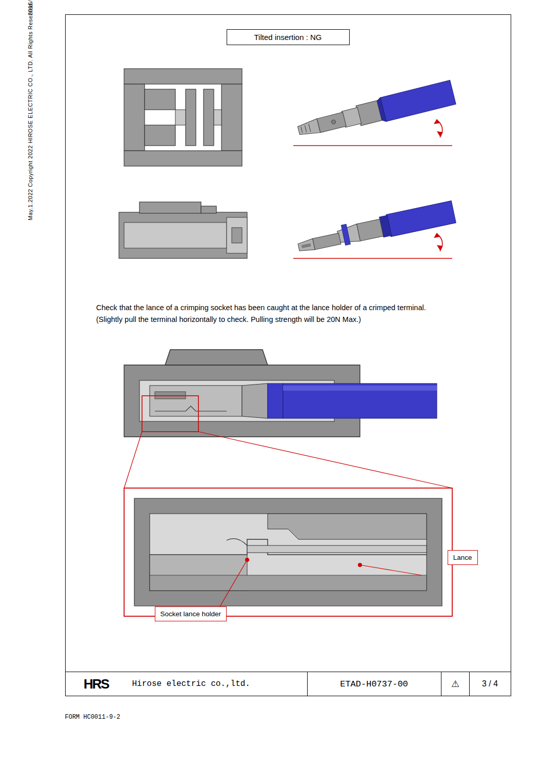2016/10/31 08:05:16 YK. YAMAGUCHI
May.1.2022 Copyright 2022 HIROSE ELECTRIC CO., LTD. All Rights Reserved.
Tilted insertion : NG
Check that the lance of a crimping socket has been caught at the lance holder of a crimped terminal.
(Slightly pull the terminal horizontally to check. Pulling strength will be 20N Max.)
Lance
Socket lance holder
HRS
Hirose electric co.,ltd.
ETAD-H0737-00
⚠
3 / 4
FORM HC0011-9-2